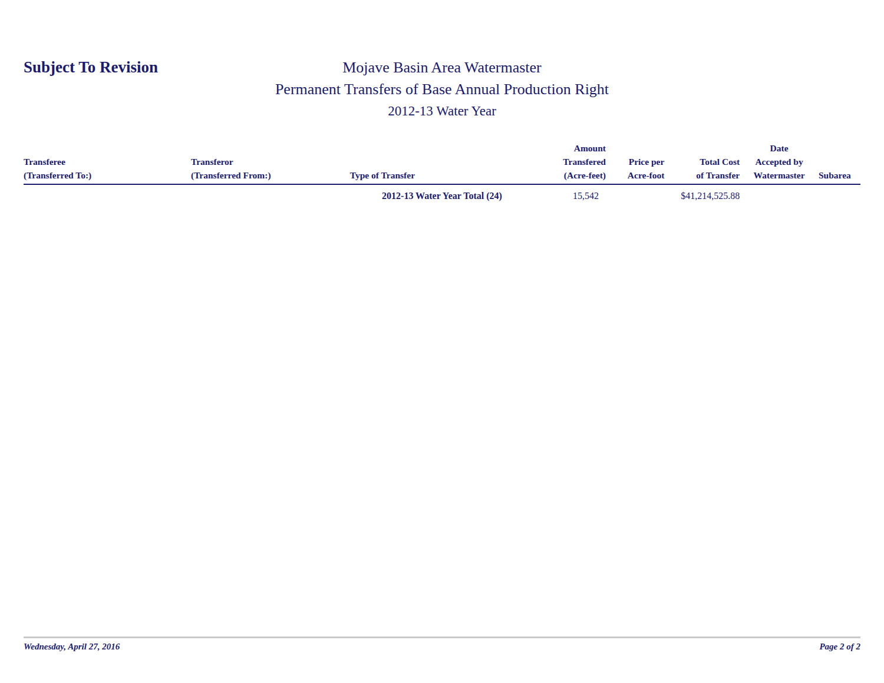Subject To Revision
Mojave Basin Area Watermaster
Permanent Transfers of Base Annual Production Right
2012-13 Water Year
| | | | Amount | | | Date | |
| --- | --- | --- | --- | --- | --- | --- | --- |
| Transferee | Transferor | | Transfered | Price per | Total Cost | Accepted by | |
| (Transferred To:) | (Transferred From:) | Type of Transfer | (Acre-feet) | Acre-foot | of Transfer | Watermaster | Subarea |
| | | 2012-13 Water Year Total (24) | 15,542 | | $41,214,525.88 | | |
Wednesday, April 27, 2016
Page 2 of 2